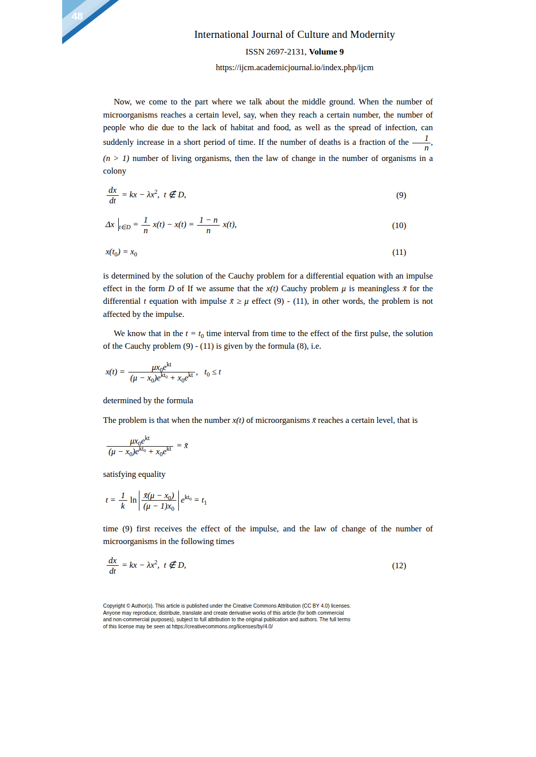48
International Journal of Culture and Modernity
ISSN 2697-2131, Volume 9
https://ijcm.academicjournal.io/index.php/ijcm
Now, we come to the part where we talk about the middle ground. When the number of microorganisms reaches a certain level, say, when they reach a certain number, the number of people who die due to the lack of habitat and food, as well as the spread of infection, can suddenly increase in a short period of time. If the number of deaths is a fraction of the 1 n, (n > 1) number of living organisms, then the law of change in the number of organisms in a colony
dx dt = kx − λx2, t ∉ D, (9)
Δx t∈D = 1 n x(t) − x(t) = 1 − n n x(t), (10)
x(t0) = x0 (11)
is determined by the solution of the Cauchy problem for a differential equation with an impulse effect in the form D of If we assume that the x(t) Cauchy problem μ is meaningless x̃ for the differential t equation with impulse x̃ ≥ μ effect (9) - (11), in other words, the problem is not affected by the impulse.
We know that in the t = t0 time interval from time to the effect of the first pulse, the solution of the Cauchy problem (9) - (11) is given by the formula (8), i.e.
x(t) = μx0ekt(μ − x0)ekt0 + x0ekt, t0 ≤ t
determined by the formula
The problem is that when the number x(t) of microorganisms x̃ reaches a certain level, that is
μx0ekt(μ − x0)ekt0 + x0ekt = x̃
satisfying equality
t = 1 k ln x̃(μ − x0)(μ − 1)x0 ekt0 = t1
time (9) first receives the effect of the impulse, and the law of change of the number of microorganisms in the following times
dx dt = kx − λx2, t ∉ D, (12)
Copyright © Author(s). This article is published under the Creative Commons Attribution (CC BY 4.0) licenses.
Anyone may reproduce, distribute, translate and create derivative works of this article (for both commercial
and non-commercial purposes), subject to full attribution to the original publication and authors. The full terms
of this license may be seen at https://creativecommons.org/licenses/by/4.0/